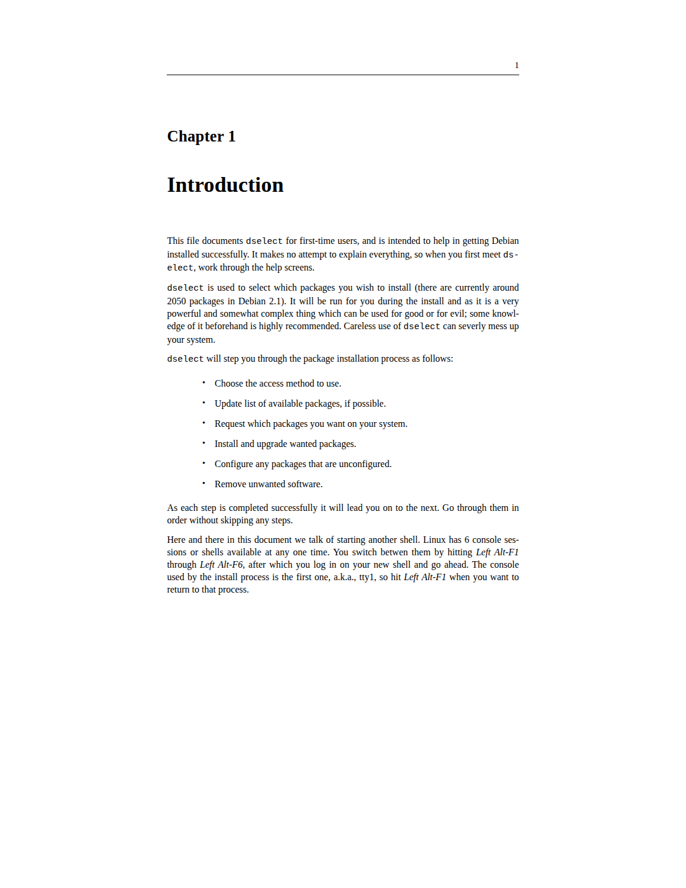1
Chapter 1
Introduction
This file documents dselect for first-time users, and is intended to help in getting Debian installed successfully. It makes no attempt to explain everything, so when you first meet dselect, work through the help screens.
dselect is used to select which packages you wish to install (there are currently around 2050 packages in Debian 2.1). It will be run for you during the install and as it is a very powerful and somewhat complex thing which can be used for good or for evil; some knowledge of it beforehand is highly recommended. Careless use of dselect can severly mess up your system.
dselect will step you through the package installation process as follows:
Choose the access method to use.
Update list of available packages, if possible.
Request which packages you want on your system.
Install and upgrade wanted packages.
Configure any packages that are unconfigured.
Remove unwanted software.
As each step is completed successfully it will lead you on to the next. Go through them in order without skipping any steps.
Here and there in this document we talk of starting another shell. Linux has 6 console sessions or shells available at any one time. You switch betwen them by hitting Left Alt-F1 through Left Alt-F6, after which you log in on your new shell and go ahead. The console used by the install process is the first one, a.k.a., tty1, so hit Left Alt-F1 when you want to return to that process.